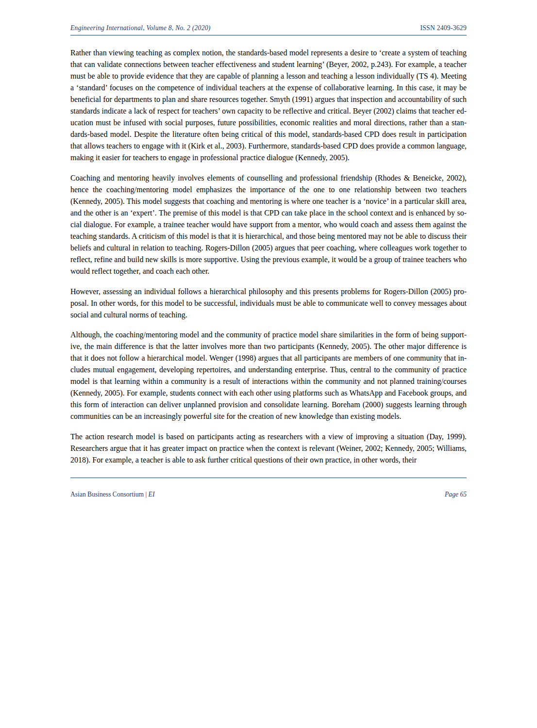Engineering International, Volume 8, No. 2 (2020) ISSN 2409-3629
Rather than viewing teaching as complex notion, the standards-based model represents a desire to ‘create a system of teaching that can validate connections between teacher effectiveness and student learning’ (Beyer, 2002, p.243). For example, a teacher must be able to provide evidence that they are capable of planning a lesson and teaching a lesson individually (TS 4). Meeting a ‘standard’ focuses on the competence of individual teachers at the expense of collaborative learning. In this case, it may be beneficial for departments to plan and share resources together. Smyth (1991) argues that inspection and accountability of such standards indicate a lack of respect for teachers’ own capacity to be reflective and critical. Beyer (2002) claims that teacher education must be infused with social purposes, future possibilities, economic realities and moral directions, rather than a standards-based model. Despite the literature often being critical of this model, standards-based CPD does result in participation that allows teachers to engage with it (Kirk et al., 2003). Furthermore, standards-based CPD does provide a common language, making it easier for teachers to engage in professional practice dialogue (Kennedy, 2005).
Coaching and mentoring heavily involves elements of counselling and professional friendship (Rhodes & Beneicke, 2002), hence the coaching/mentoring model emphasizes the importance of the one to one relationship between two teachers (Kennedy, 2005). This model suggests that coaching and mentoring is where one teacher is a ‘novice’ in a particular skill area, and the other is an ‘expert’. The premise of this model is that CPD can take place in the school context and is enhanced by social dialogue. For example, a trainee teacher would have support from a mentor, who would coach and assess them against the teaching standards. A criticism of this model is that it is hierarchical, and those being mentored may not be able to discuss their beliefs and cultural in relation to teaching. Rogers-Dillon (2005) argues that peer coaching, where colleagues work together to reflect, refine and build new skills is more supportive. Using the previous example, it would be a group of trainee teachers who would reflect together, and coach each other.
However, assessing an individual follows a hierarchical philosophy and this presents problems for Rogers-Dillon (2005) proposal. In other words, for this model to be successful, individuals must be able to communicate well to convey messages about social and cultural norms of teaching.
Although, the coaching/mentoring model and the community of practice model share similarities in the form of being supportive, the main difference is that the latter involves more than two participants (Kennedy, 2005). The other major difference is that it does not follow a hierarchical model. Wenger (1998) argues that all participants are members of one community that includes mutual engagement, developing repertoires, and understanding enterprise. Thus, central to the community of practice model is that learning within a community is a result of interactions within the community and not planned training/courses (Kennedy, 2005). For example, students connect with each other using platforms such as WhatsApp and Facebook groups, and this form of interaction can deliver unplanned provision and consolidate learning. Boreham (2000) suggests learning through communities can be an increasingly powerful site for the creation of new knowledge than existing models.
The action research model is based on participants acting as researchers with a view of improving a situation (Day, 1999). Researchers argue that it has greater impact on practice when the context is relevant (Weiner, 2002; Kennedy, 2005; Williams, 2018). For example, a teacher is able to ask further critical questions of their own practice, in other words, their
Asian Business Consortium | EI Page 65